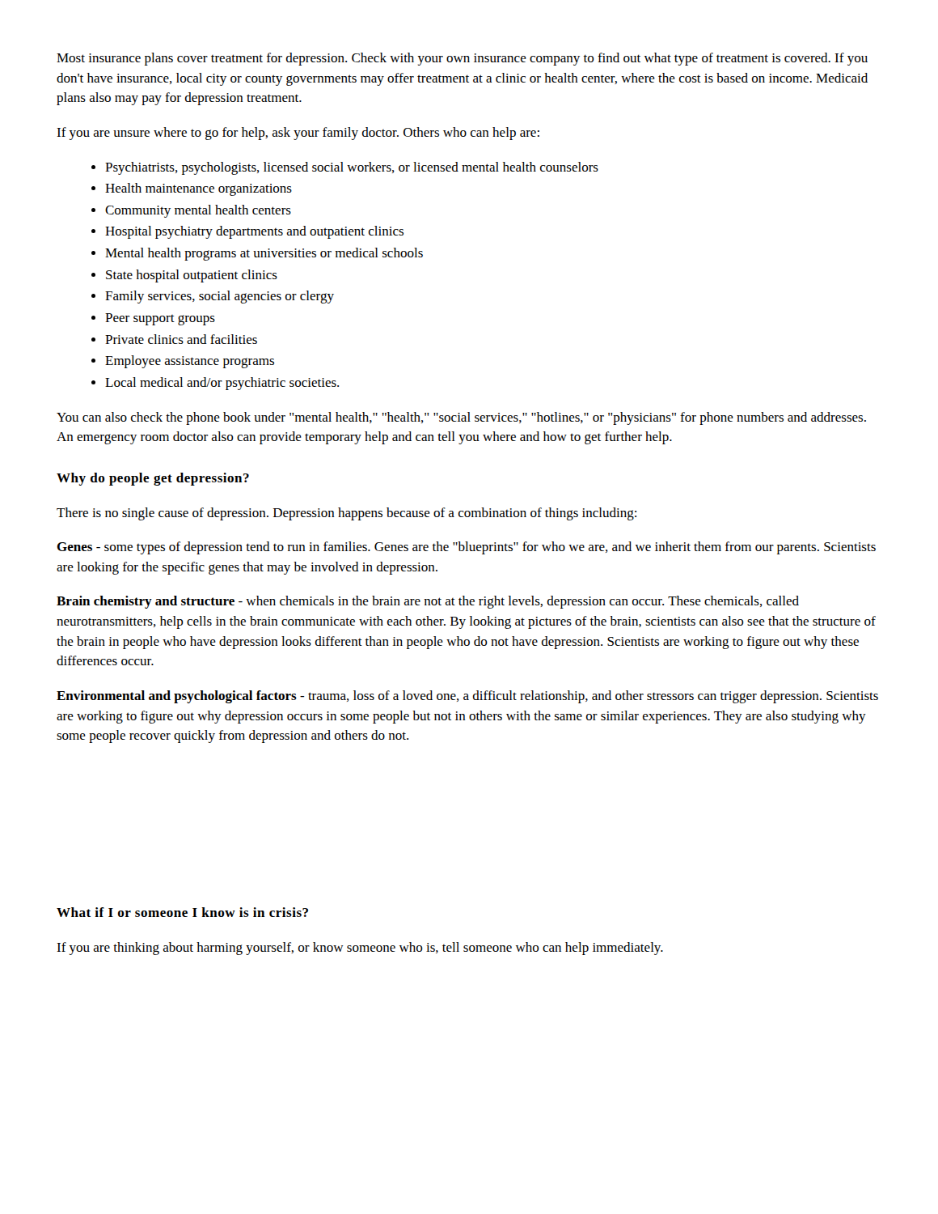Most insurance plans cover treatment for depression. Check with your own insurance company to find out what type of treatment is covered. If you don't have insurance, local city or county governments may offer treatment at a clinic or health center, where the cost is based on income. Medicaid plans also may pay for depression treatment.
If you are unsure where to go for help, ask your family doctor. Others who can help are:
Psychiatrists, psychologists, licensed social workers, or licensed mental health counselors
Health maintenance organizations
Community mental health centers
Hospital psychiatry departments and outpatient clinics
Mental health programs at universities or medical schools
State hospital outpatient clinics
Family services, social agencies or clergy
Peer support groups
Private clinics and facilities
Employee assistance programs
Local medical and/or psychiatric societies.
You can also check the phone book under "mental health," "health," "social services," "hotlines," or "physicians" for phone numbers and addresses. An emergency room doctor also can provide temporary help and can tell you where and how to get further help.
Why do people get depression?
There is no single cause of depression. Depression happens because of a combination of things including:
Genes - some types of depression tend to run in families. Genes are the "blueprints" for who we are, and we inherit them from our parents. Scientists are looking for the specific genes that may be involved in depression.
Brain chemistry and structure - when chemicals in the brain are not at the right levels, depression can occur. These chemicals, called neurotransmitters, help cells in the brain communicate with each other. By looking at pictures of the brain, scientists can also see that the structure of the brain in people who have depression looks different than in people who do not have depression. Scientists are working to figure out why these differences occur.
Environmental and psychological factors - trauma, loss of a loved one, a difficult relationship, and other stressors can trigger depression. Scientists are working to figure out why depression occurs in some people but not in others with the same or similar experiences. They are also studying why some people recover quickly from depression and others do not.
What if I or someone I know is in crisis?
If you are thinking about harming yourself, or know someone who is, tell someone who can help immediately.